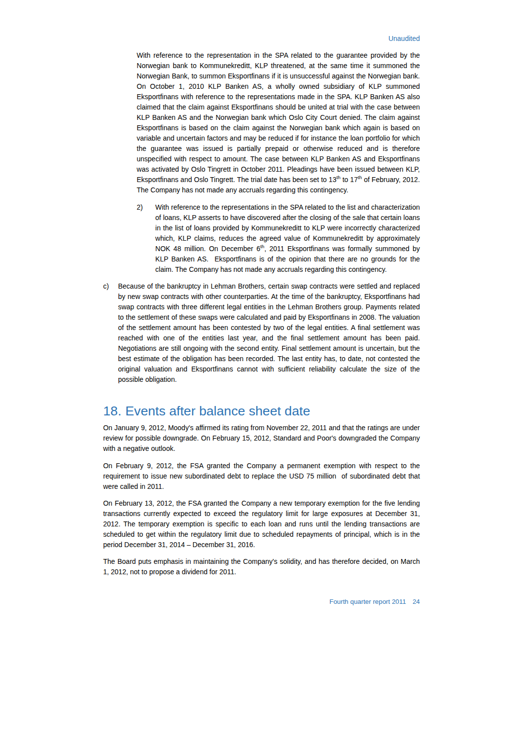Unaudited
With reference to the representation in the SPA related to the guarantee provided by the Norwegian bank to Kommunekreditt, KLP threatened, at the same time it summoned the Norwegian Bank, to summon Eksportfinans if it is unsuccessful against the Norwegian bank. On October 1, 2010 KLP Banken AS, a wholly owned subsidiary of KLP summoned Eksportfinans with reference to the representations made in the SPA. KLP Banken AS also claimed that the claim against Eksportfinans should be united at trial with the case between KLP Banken AS and the Norwegian bank which Oslo City Court denied. The claim against Eksportfinans is based on the claim against the Norwegian bank which again is based on variable and uncertain factors and may be reduced if for instance the loan portfolio for which the guarantee was issued is partially prepaid or otherwise reduced and is therefore unspecified with respect to amount. The case between KLP Banken AS and Eksportfinans was activated by Oslo Tingrett in October 2011. Pleadings have been issued between KLP, Eksportfinans and Oslo Tingrett. The trial date has been set to 13th to 17th of February, 2012. The Company has not made any accruals regarding this contingency.
2)
With reference to the representations in the SPA related to the list and characterization of loans, KLP asserts to have discovered after the closing of the sale that certain loans in the list of loans provided by Kommunekreditt to KLP were incorrectly characterized which, KLP claims, reduces the agreed value of Kommunekreditt by approximately NOK 48 million. On December 6th, 2011 Eksportfinans was formally summoned by KLP Banken AS. Eksportfinans is of the opinion that there are no grounds for the claim. The Company has not made any accruals regarding this contingency.
c)
Because of the bankruptcy in Lehman Brothers, certain swap contracts were settled and replaced by new swap contracts with other counterparties. At the time of the bankruptcy, Eksportfinans had swap contracts with three different legal entities in the Lehman Brothers group. Payments related to the settlement of these swaps were calculated and paid by Eksportfinans in 2008. The valuation of the settlement amount has been contested by two of the legal entities. A final settlement was reached with one of the entities last year, and the final settlement amount has been paid. Negotiations are still ongoing with the second entity. Final settlement amount is uncertain, but the best estimate of the obligation has been recorded. The last entity has, to date, not contested the original valuation and Eksportfinans cannot with sufficient reliability calculate the size of the possible obligation.
18. Events after balance sheet date
On January 9, 2012, Moody's affirmed its rating from November 22, 2011 and that the ratings are under review for possible downgrade. On February 15, 2012, Standard and Poor's downgraded the Company with a negative outlook.
On February 9, 2012, the FSA granted the Company a permanent exemption with respect to the requirement to issue new subordinated debt to replace the USD 75 million of subordinated debt that were called in 2011.
On February 13, 2012, the FSA granted the Company a new temporary exemption for the five lending transactions currently expected to exceed the regulatory limit for large exposures at December 31, 2012. The temporary exemption is specific to each loan and runs until the lending transactions are scheduled to get within the regulatory limit due to scheduled repayments of principal, which is in the period December 31, 2014 – December 31, 2016.
The Board puts emphasis in maintaining the Company's solidity, and has therefore decided, on March 1, 2012, not to propose a dividend for 2011.
Fourth quarter report 201124